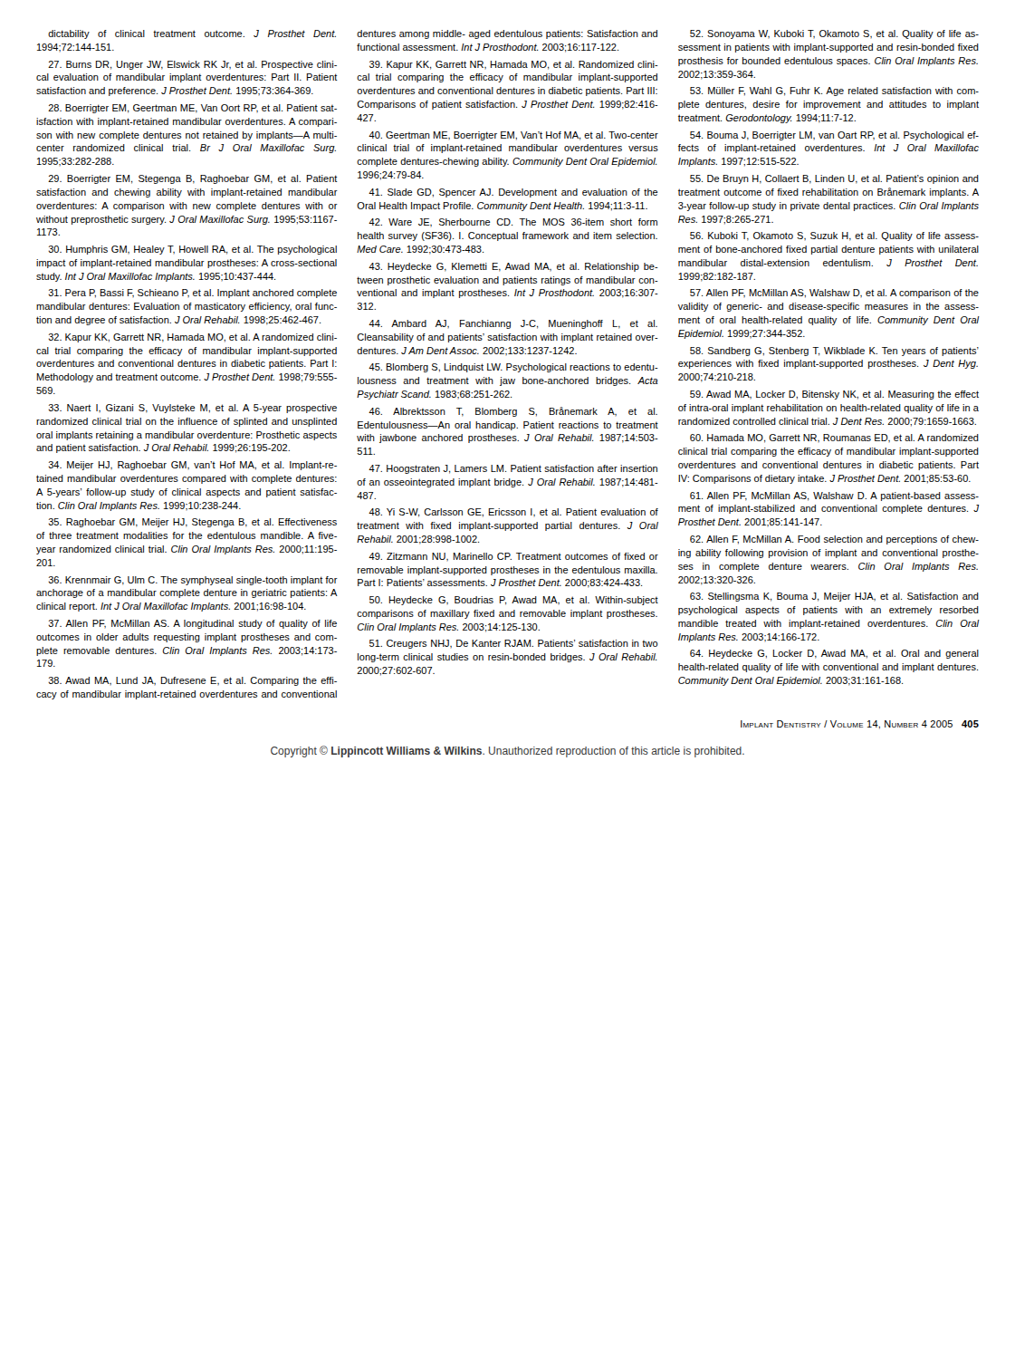dictability of clinical treatment outcome. J Prosthet Dent. 1994;72:144-151.
27. Burns DR, Unger JW, Elswick RK Jr, et al. Prospective clinical evaluation of mandibular implant overdentures: Part II. Patient satisfaction and preference. J Prosthet Dent. 1995;73:364-369.
28. Boerrigter EM, Geertman ME, Van Oort RP, et al. Patient satisfaction with implant-retained mandibular overdentures. A comparison with new complete dentures not retained by implants—A multicenter randomized clinical trial. Br J Oral Maxillofac Surg. 1995;33:282-288.
29. Boerrigter EM, Stegenga B, Raghoebar GM, et al. Patient satisfaction and chewing ability with implant-retained mandibular overdentures: A comparison with new complete dentures with or without preprosthetic surgery. J Oral Maxillofac Surg. 1995;53:1167-1173.
30. Humphris GM, Healey T, Howell RA, et al. The psychological impact of implant-retained mandibular prostheses: A cross-sectional study. Int J Oral Maxillofac Implants. 1995;10:437-444.
31. Pera P, Bassi F, Schieano P, et al. Implant anchored complete mandibular dentures: Evaluation of masticatory efficiency, oral function and degree of satisfaction. J Oral Rehabil. 1998;25:462-467.
32. Kapur KK, Garrett NR, Hamada MO, et al. A randomized clinical trial comparing the efficacy of mandibular implant-supported overdentures and conventional dentures in diabetic patients. Part I: Methodology and treatment outcome. J Prosthet Dent. 1998;79:555-569.
33. Naert I, Gizani S, Vuylsteke M, et al. A 5-year prospective randomized clinical trial on the influence of splinted and unsplinted oral implants retaining a mandibular overdenture: Prosthetic aspects and patient satisfaction. J Oral Rehabil. 1999;26:195-202.
34. Meijer HJ, Raghoebar GM, van’t Hof MA, et al. Implant-retained mandibular overdentures compared with complete dentures: A 5-years’ follow-up study of clinical aspects and patient satisfaction. Clin Oral Implants Res. 1999;10:238-244.
35. Raghoebar GM, Meijer HJ, Stegenga B, et al. Effectiveness of three treatment modalities for the edentulous mandible. A five-year randomized clinical trial. Clin Oral Implants Res. 2000;11:195-201.
36. Krennmair G, Ulm C. The symphyseal single-tooth implant for anchorage of a mandibular complete denture in geriatric patients: A clinical report. Int J Oral Maxillofac Implants. 2001;16:98-104.
37. Allen PF, McMillan AS. A longitudinal study of quality of life outcomes in older adults requesting implant prostheses and complete removable dentures. Clin Oral Implants Res. 2003;14:173-179.
38. Awad MA, Lund JA, Dufresene E, et al. Comparing the efficacy of mandibular implant-retained overdentures and conventional dentures among middle- aged edentulous patients: Satisfaction and functional assessment. Int J Prosthodont. 2003;16:117-122.
39. Kapur KK, Garrett NR, Hamada MO, et al. Randomized clinical trial comparing the efficacy of mandibular implant-supported overdentures and conventional dentures in diabetic patients. Part III: Comparisons of patient satisfaction. J Prosthet Dent. 1999;82:416-427.
40. Geertman ME, Boerrigter EM, Van’t Hof MA, et al. Two-center clinical trial of implant-retained mandibular overdentures versus complete dentures-chewing ability. Community Dent Oral Epidemiol. 1996;24:79-84.
41. Slade GD, Spencer AJ. Development and evaluation of the Oral Health Impact Profile. Community Dent Health. 1994;11:3-11.
42. Ware JE, Sherbourne CD. The MOS 36-item short form health survey (SF36). I. Conceptual framework and item selection. Med Care. 1992;30:473-483.
43. Heydecke G, Klemetti E, Awad MA, et al. Relationship between prosthetic evaluation and patients ratings of mandibular conventional and implant prostheses. Int J Prosthodont. 2003;16:307-312.
44. Ambard AJ, Fanchianng J-C, Mueninghoff L, et al. Cleansability of and patients’ satisfaction with implant retained overdentures. J Am Dent Assoc. 2002;133:1237-1242.
45. Blomberg S, Lindquist LW. Psychological reactions to edentulousness and treatment with jaw bone-anchored bridges. Acta Psychiatr Scand. 1983;68:251-262.
46. Albrektsson T, Blomberg S, Brånemark A, et al. Edentulousness—An oral handicap. Patient reactions to treatment with jawbone anchored prostheses. J Oral Rehabil. 1987;14:503-511.
47. Hoogstraten J, Lamers LM. Patient satisfaction after insertion of an osseointegrated implant bridge. J Oral Rehabil. 1987;14:481-487.
48. Yi S-W, Carlsson GE, Ericsson I, et al. Patient evaluation of treatment with fixed implant-supported partial dentures. J Oral Rehabil. 2001;28:998-1002.
49. Zitzmann NU, Marinello CP. Treatment outcomes of fixed or removable implant-supported prostheses in the edentulous maxilla. Part I: Patients’ assessments. J Prosthet Dent. 2000;83:424-433.
50. Heydecke G, Boudrias P, Awad MA, et al. Within-subject comparisons of maxillary fixed and removable implant prostheses. Clin Oral Implants Res. 2003;14:125-130.
51. Creugers NHJ, De Kanter RJAM. Patients’ satisfaction in two long-term clinical studies on resin-bonded bridges. J Oral Rehabil. 2000;27:602-607.
52. Sonoyama W, Kuboki T, Okamoto S, et al. Quality of life assessment in patients with implant-supported and resin-bonded fixed prosthesis for bounded edentulous spaces. Clin Oral Implants Res. 2002;13:359-364.
53. Müller F, Wahl G, Fuhr K. Age related satisfaction with complete dentures, desire for improvement and attitudes to implant treatment. Gerodontology. 1994;11:7-12.
54. Bouma J, Boerrigter LM, van Oart RP, et al. Psychological effects of implant-retained overdentures. Int J Oral Maxillofac Implants. 1997;12:515-522.
55. De Bruyn H, Collaert B, Linden U, et al. Patient’s opinion and treatment outcome of fixed rehabilitation on Brånemark implants. A 3-year follow-up study in private dental practices. Clin Oral Implants Res. 1997;8:265-271.
56. Kuboki T, Okamoto S, Suzuk H, et al. Quality of life assessment of bone-anchored fixed partial denture patients with unilateral mandibular distal-extension edentulism. J Prosthet Dent. 1999;82:182-187.
57. Allen PF, McMillan AS, Walshaw D, et al. A comparison of the validity of generic- and disease-specific measures in the assessment of oral health-related quality of life. Community Dent Oral Epidemiol. 1999;27:344-352.
58. Sandberg G, Stenberg T, Wikblade K. Ten years of patients’ experiences with fixed implant-supported prostheses. J Dent Hyg. 2000;74:210-218.
59. Awad MA, Locker D, Bitensky NK, et al. Measuring the effect of intra-oral implant rehabilitation on health-related quality of life in a randomized controlled clinical trial. J Dent Res. 2000;79:1659-1663.
60. Hamada MO, Garrett NR, Roumanas ED, et al. A randomized clinical trial comparing the efficacy of mandibular implant-supported overdentures and conventional dentures in diabetic patients. Part IV: Comparisons of dietary intake. J Prosthet Dent. 2001;85:53-60.
61. Allen PF, McMillan AS, Walshaw D. A patient-based assessment of implant-stabilized and conventional complete dentures. J Prosthet Dent. 2001;85:141-147.
62. Allen F, McMillan A. Food selection and perceptions of chewing ability following provision of implant and conventional prostheses in complete denture wearers. Clin Oral Implants Res. 2002;13:320-326.
63. Stellingsma K, Bouma J, Meijer HJA, et al. Satisfaction and psychological aspects of patients with an extremely resorbed mandible treated with implant-retained overdentures. Clin Oral Implants Res. 2003;14:166-172.
64. Heydecke G, Locker D, Awad MA, et al. Oral and general health-related quality of life with conventional and implant dentures. Community Dent Oral Epidemiol. 2003;31:161-168.
Implant Dentistry / Volume 14, Number 4 2005 405
Copyright © Lippincott Williams & Wilkins. Unauthorized reproduction of this article is prohibited.